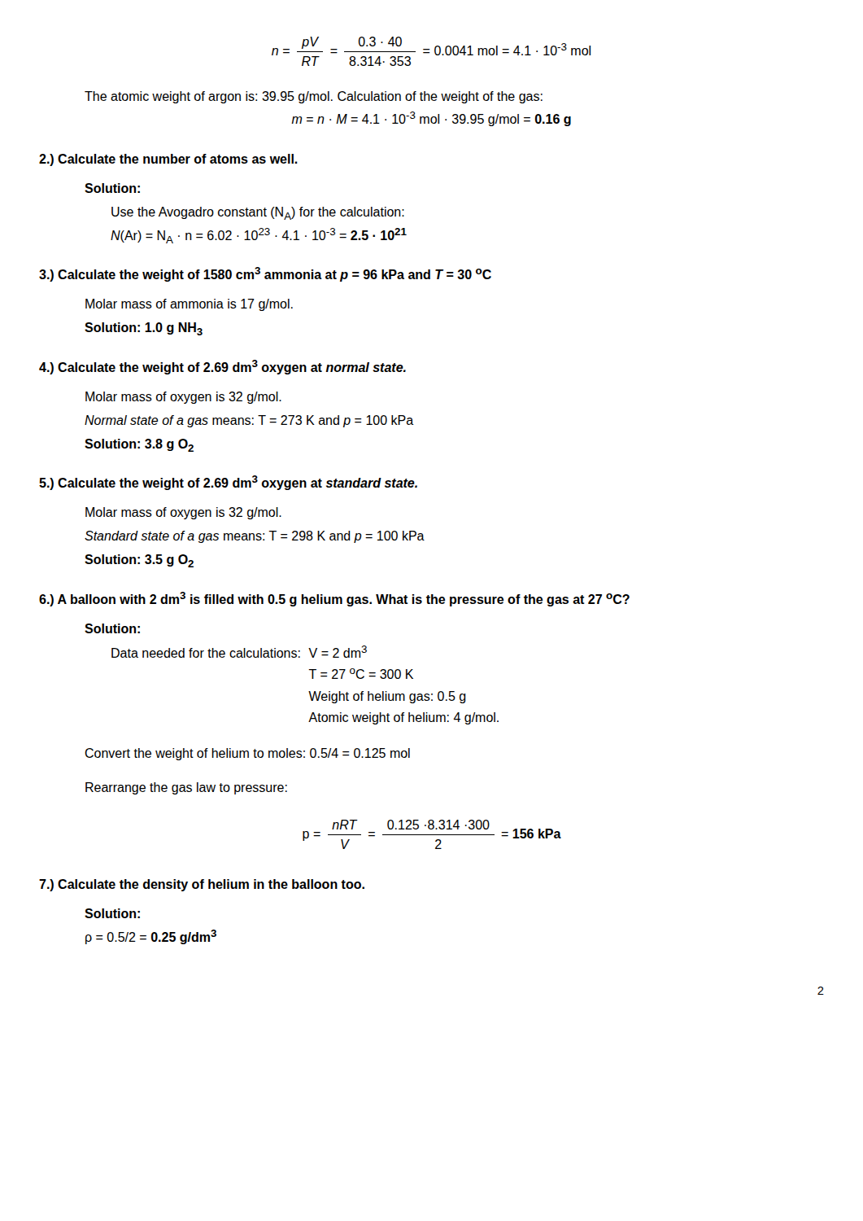n = pV RT = 0.3 · 408.314· 353 = 0.0041 mol = 4.1 · 10-3 mol
The atomic weight of argon is: 39.95 g/mol. Calculation of the weight of the gas:
m = n · M = 4.1 · 10-3 mol · 39.95 g/mol = 0.16 g
2.) Calculate the number of atoms as well.
Solution:
Use the Avogadro constant (NA) for the calculation:
N(Ar) = NA · n = 6.02 · 1023 · 4.1 · 10-3 = 2.5 · 1021
3.) Calculate the weight of 1580 cm3 ammonia at p = 96 kPa and T = 30 oC
Molar mass of ammonia is 17 g/mol.
Solution: 1.0 g NH3
4.) Calculate the weight of 2.69 dm3 oxygen at normal state.
Molar mass of oxygen is 32 g/mol.
Normal state of a gas means: T = 273 K and p = 100 kPa
Solution: 3.8 g O2
5.) Calculate the weight of 2.69 dm3 oxygen at standard state.
Molar mass of oxygen is 32 g/mol.
Standard state of a gas means: T = 298 K and p = 100 kPa
Solution: 3.5 g O2
6.) A balloon with 2 dm3 is filled with 0.5 g helium gas. What is the pressure of the gas at 27 oC?
Solution:
| Data needed for the calculations: | V = 2 dm 3 |
| | T = 27 o C = 300 K |
| | Weight of helium gas: 0.5 g |
| | Atomic weight of helium: 4 g/mol. |
Convert the weight of helium to moles: 0.5/4 = 0.125 mol
Rearrange the gas law to pressure:
p = nRT V = 0.125 ·8.314 ·3002 = 156 kPa
7.) Calculate the density of helium in the balloon too.
Solution:
ρ = 0.5/2 = 0.25 g/dm3
2